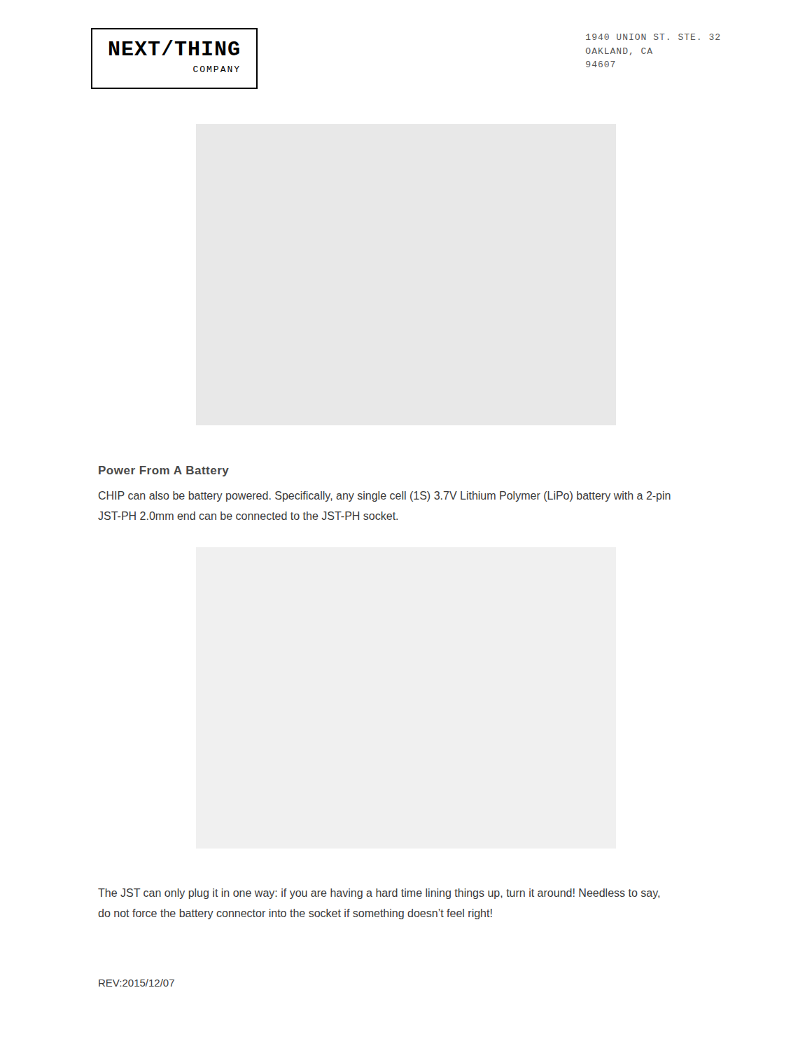NEXT/THING
COMPANY
1940 Union St. Ste. 32
Oakland, CA
94607
Power From A Battery
CHIP can also be battery powered. Specifically, any single cell (1S) 3.7V Lithium Polymer (LiPo) battery with a 2-pin JST-PH 2.0mm end can be connected to the JST-PH socket.
The JST can only plug it in one way: if you are having a hard time lining things up, turn it around! Needless to say, do not force the battery connector into the socket if something doesn’t feel right!
REV:2015/12/07